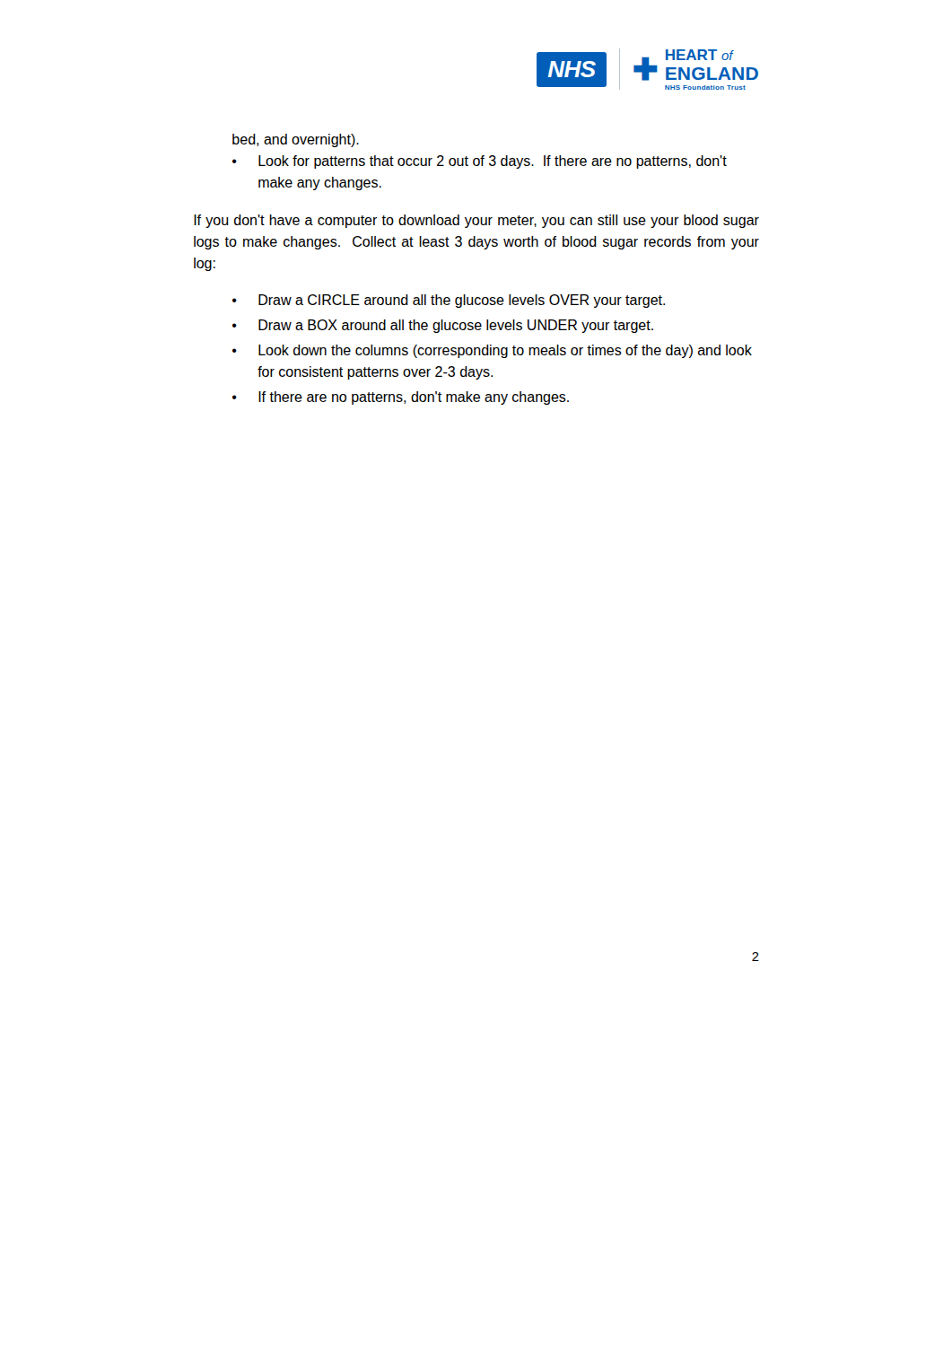NHS
✚
HEART of
ENGLAND
NHS Foundation Trust
bed, and overnight).
Look for patterns that occur 2 out of 3 days. If there are no patterns, don't make any changes.
If you don't have a computer to download your meter, you can still use your blood sugar logs to make changes. Collect at least 3 days worth of blood sugar records from your log:
Draw a CIRCLE around all the glucose levels OVER your target.
Draw a BOX around all the glucose levels UNDER your target.
Look down the columns (corresponding to meals or times of the day) and look for consistent patterns over 2-3 days.
If there are no patterns, don't make any changes.
2